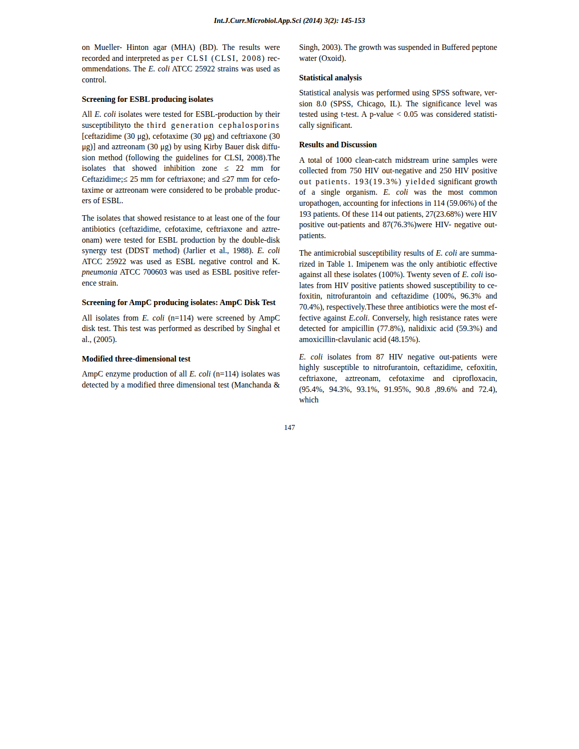Int.J.Curr.Microbiol.App.Sci (2014) 3(2): 145-153
on Mueller- Hinton agar (MHA) (BD). The results were recorded and interpreted as per CLSI (CLSI, 2008) recommendations. The E. coli ATCC 25922 strains was used as control.
Screening for ESBL producing isolates
All E. coli isolates were tested for ESBL-production by their susceptibilityto the third generation cephalosporins [ceftazidime (30 μg), cefotaxime (30 μg) and ceftriaxone (30 μg)] and aztreonam (30 μg) by using Kirby Bauer disk diffusion method (following the guidelines for CLSI, 2008).The isolates that showed inhibition zone ≤ 22 mm for Ceftazidime;≤ 25 mm for ceftriaxone; and ≤27 mm for cefotaxime or aztreonam were considered to be probable producers of ESBL.
The isolates that showed resistance to at least one of the four antibiotics (ceftazidime, cefotaxime, ceftriaxone and aztreonam) were tested for ESBL production by the double-disk synergy test (DDST method) (Jarlier et al., 1988). E. coli ATCC 25922 was used as ESBL negative control and K. pneumonia ATCC 700603 was used as ESBL positive reference strain.
Screening for AmpC producing isolates: AmpC Disk Test
All isolates from E. coli (n=114) were screened by AmpC disk test. This test was performed as described by Singhal et al., (2005).
Modified three-dimensional test
AmpC enzyme production of all E. coli (n=114) isolates was detected by a modified three dimensional test (Manchanda & Singh, 2003). The growth was suspended in Buffered peptone water (Oxoid).
Statistical analysis
Statistical analysis was performed using SPSS software, version 8.0 (SPSS, Chicago, IL). The significance level was tested using t-test. A p-value < 0.05 was considered statistically significant.
Results and Discussion
A total of 1000 clean-catch midstream urine samples were collected from 750 HIV out-negative and 250 HIV positive out patients. 193(19.3%) yielded significant growth of a single organism. E. coli was the most common uropathogen, accounting for infections in 114 (59.06%) of the 193 patients. Of these 114 out patients, 27(23.68%) were HIV positive out-patients and 87(76.3%)were HIV- negative out-patients.
The antimicrobial susceptibility results of E. coli are summarized in Table 1. Imipenem was the only antibiotic effective against all these isolates (100%). Twenty seven of E. coli isolates from HIV positive patients showed susceptibility to cefoxitin, nitrofurantoin and ceftazidime (100%, 96.3% and 70.4%), respectively.These three antibiotics were the most effective against E.coli. Conversely, high resistance rates were detected for ampicillin (77.8%), nalidixic acid (59.3%) and amoxicillin-clavulanic acid (48.15%).
E. coli isolates from 87 HIV negative out-patients were highly susceptible to nitrofurantoin, ceftazidime, cefoxitin, ceftriaxone, aztreonam, cefotaxime and ciprofloxacin, (95.4%, 94.3%, 93.1%, 91.95%, 90.8 ,89.6% and 72.4), which
147